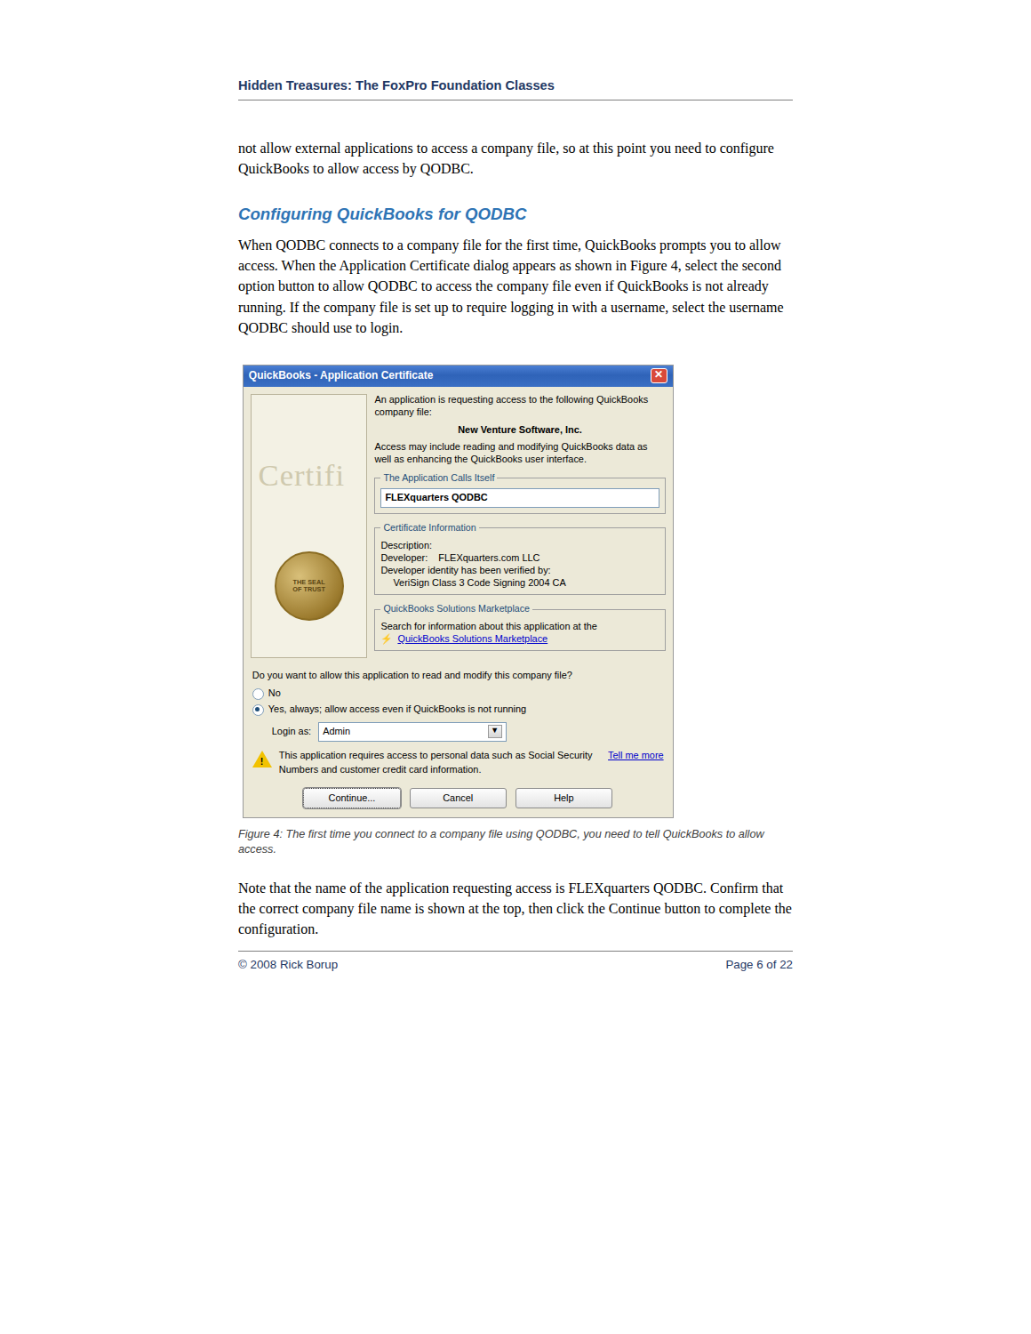Hidden Treasures: The FoxPro Foundation Classes
not allow external applications to access a company file, so at this point you need to configure QuickBooks to allow access by QODBC.
Configuring QuickBooks for QODBC
When QODBC connects to a company file for the first time, QuickBooks prompts you to allow access. When the Application Certificate dialog appears as shown in Figure 4, select the second option button to allow QODBC to access the company file even if QuickBooks is not already running. If the company file is set up to require logging in with a username, select the username QODBC should use to login.
QuickBooks - Application Certificate ✕
Certifi
THE SEAL
OF TRUST
An application is requesting access to the following QuickBooks company file:
New Venture Software, Inc.
Access may include reading and modifying QuickBooks data as well as enhancing the QuickBooks user interface.
The Application Calls Itself
FLEXquarters QODBC
Certificate Information
Description:
Developer: FLEXquarters.com LLC
Developer identity has been verified by:
VeriSign Class 3 Code Signing 2004 CA
QuickBooks Solutions Marketplace
Search for information about this application at the
⚡ QuickBooks Solutions Marketplace
Do you want to allow this application to read and modify this company file?
No
Yes, always; allow access even if QuickBooks is not running
Login as: Admin▼
This application requires access to personal data such as Social Security Numbers and customer credit card information. Tell me more
Continue... Cancel Help
Figure 4: The first time you connect to a company file using QODBC, you need to tell QuickBooks to allow access.
Note that the name of the application requesting access is FLEXquarters QODBC. Confirm that the correct company file name is shown at the top, then click the Continue button to complete the configuration.
© 2008 Rick Borup Page 6 of 22